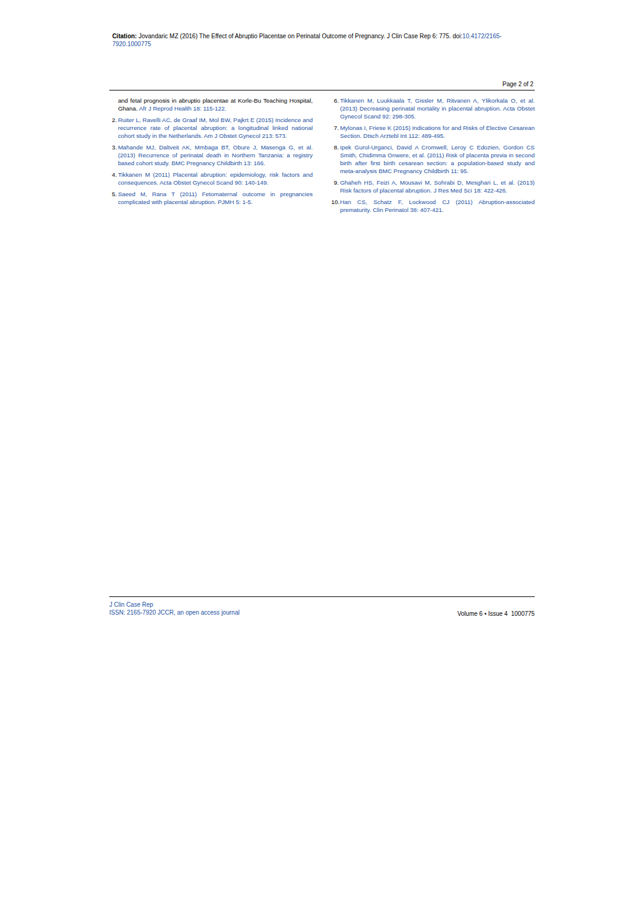Citation: Jovandaric MZ (2016) The Effect of Abruptio Placentae on Perinatal Outcome of Pregnancy. J Clin Case Rep 6: 775. doi:10.4172/2165-7920.1000775
Page 2 of 2
and fetal prognosis in abruptio placentae at Korle-Bu Teaching Hospital, Ghana. Afr J Reprod Health 18: 115-122.
2. Ruiter L, Ravelli AC, de Graaf IM, Mol BW, Pajkrt E (2015) Incidence and recurrence rate of placental abruption: a longitudinal linked national cohort study in the Netherlands. Am J Obstet Gynecol 213: 573.
3. Mahande MJ, Daltveit AK, Mmbaga BT, Obure J, Masenga G, et al. (2013) Recurrence of perinatal death in Northern Tanzania: a registry based cohort study. BMC Pregnancy Childbirth 13: 166.
4. Tikkanen M (2011) Placental abruption: epidemiology, risk factors and consequences. Acta Obstet Gynecol Scand 90: 140-149.
5. Saeed M, Rana T (2011) Fetomaternal outcome in pregnancies complicated with placental abruption. PJMH 5: 1-5.
6. Tikkanen M, Luukkaala T, Gissler M, Ritvanen A, Ylikorkala O, et al. (2013) Decreasing perinatal mortality in placental abruption. Acta Obstet Gynecol Scand 92: 298-305.
7. Mylonas I, Friese K (2015) Indications for and Risks of Elective Cesarean Section. Dtsch Arztebl Int 112: 489-495.
8. Ipek Gurol-Urganci, David A Cromwell, Leroy C Edozien, Gordon CS Smith, Chidimma Onwere, et al. (2011) Risk of placenta previa in second birth after first birth cesarean section: a population-based study and meta-analysis BMC Pregnancy Childbirth 11: 95.
9. Ghaheh HS, Feizi A, Mousavi M, Sohrabi D, Mesghari L, et al. (2013) Risk factors of placental abruption. J Res Med Sci 18: 422-426.
10. Han CS, Schatz F, Lockwood CJ (2011) Abruption-associated prematurity. Clin Perinatol 38: 407-421.
J Clin Case Rep
ISSN: 2165-7920 JCCR, an open access journal
Volume 6 • Issue 4 1000775